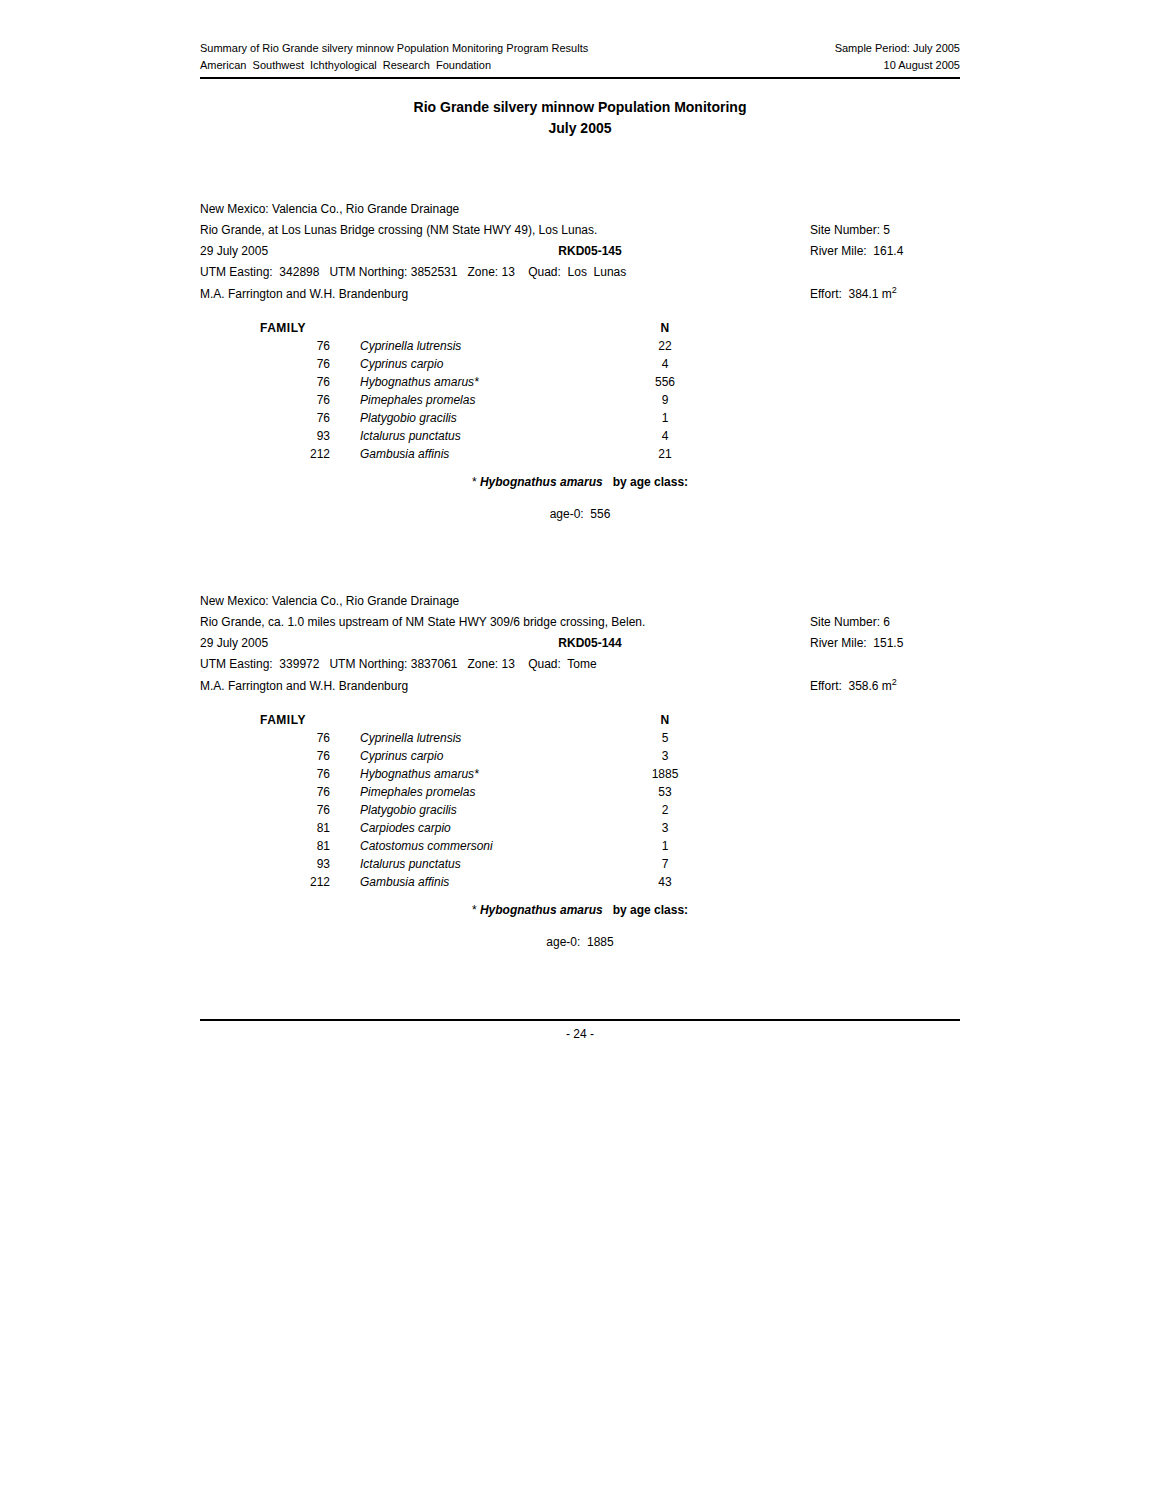Summary of Rio Grande silvery minnow Population Monitoring Program Results
American Southwest Ichthyological Research Foundation
Sample Period: July 2005
10 August 2005
Rio Grande silvery minnow Population Monitoring
July 2005
New Mexico: Valencia Co., Rio Grande Drainage
Rio Grande, at Los Lunas Bridge crossing (NM State HWY 49), Los Lunas.
Site Number: 5
29 July 2005
RKD05-145
River Mile: 161.4
UTM Easting: 342898 UTM Northing: 3852531 Zone: 13 Quad: Los Lunas
M.A. Farrington and W.H. Brandenburg
Effort: 384.1 m2
| FAMILY | | N |
| --- | --- | --- |
| 76 | Cyprinella lutrensis | 22 |
| 76 | Cyprinus carpio | 4 |
| 76 | Hybognathus amarus* | 556 |
| 76 | Pimephales promelas | 9 |
| 76 | Platygobio gracilis | 1 |
| 93 | Ictalurus punctatus | 4 |
| 212 | Gambusia affinis | 21 |
* Hybognathus amarus by age class:
age-0: 556
New Mexico: Valencia Co., Rio Grande Drainage
Rio Grande, ca. 1.0 miles upstream of NM State HWY 309/6 bridge crossing, Belen.
Site Number: 6
29 July 2005
RKD05-144
River Mile: 151.5
UTM Easting: 339972 UTM Northing: 3837061 Zone: 13 Quad: Tome
M.A. Farrington and W.H. Brandenburg
Effort: 358.6 m2
| FAMILY | | N |
| --- | --- | --- |
| 76 | Cyprinella lutrensis | 5 |
| 76 | Cyprinus carpio | 3 |
| 76 | Hybognathus amarus* | 1885 |
| 76 | Pimephales promelas | 53 |
| 76 | Platygobio gracilis | 2 |
| 81 | Carpiodes carpio | 3 |
| 81 | Catostomus commersoni | 1 |
| 93 | Ictalurus punctatus | 7 |
| 212 | Gambusia affinis | 43 |
* Hybognathus amarus by age class:
age-0: 1885
- 24 -